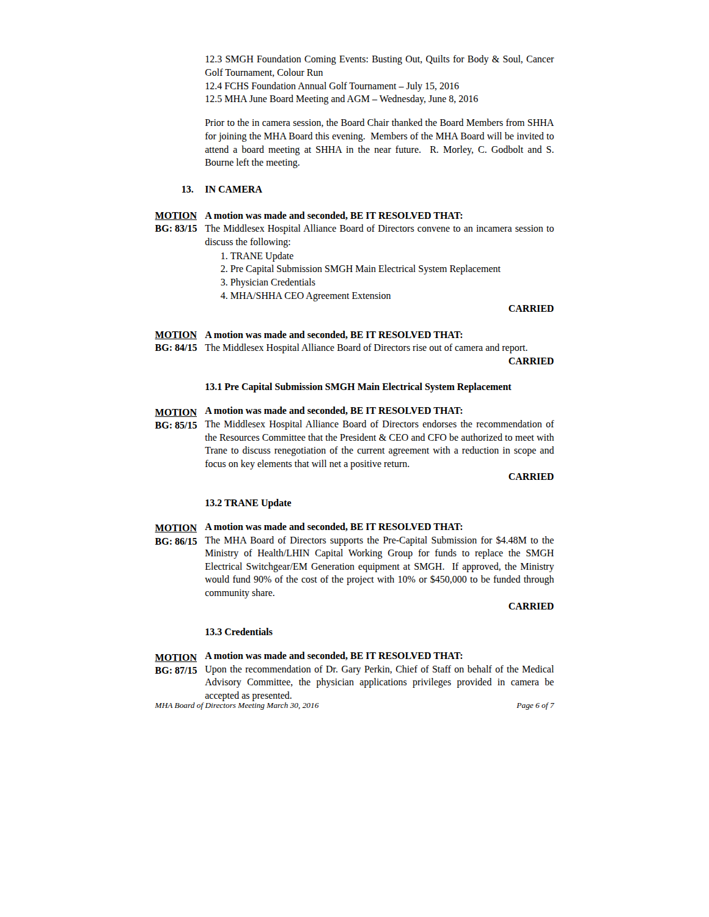12.3 SMGH Foundation Coming Events: Busting Out, Quilts for Body & Soul, Cancer Golf Tournament, Colour Run
12.4 FCHS Foundation Annual Golf Tournament – July 15, 2016
12.5 MHA June Board Meeting and AGM – Wednesday, June 8, 2016
Prior to the in camera session, the Board Chair thanked the Board Members from SHHA for joining the MHA Board this evening. Members of the MHA Board will be invited to attend a board meeting at SHHA in the near future. R. Morley, C. Godbolt and S. Bourne left the meeting.
13.
IN CAMERA
MOTION
BG: 83/15
A motion was made and seconded, BE IT RESOLVED THAT:
The Middlesex Hospital Alliance Board of Directors convene to an incamera session to discuss the following:
TRANE Update
Pre Capital Submission SMGH Main Electrical System Replacement
Physician Credentials
MHA/SHHA CEO Agreement Extension
CARRIED
MOTION
BG: 84/15
A motion was made and seconded, BE IT RESOLVED THAT:
The Middlesex Hospital Alliance Board of Directors rise out of camera and report.
CARRIED
MOTION
BG: 85/15
13.1 Pre Capital Submission SMGH Main Electrical System Replacement
A motion was made and seconded, BE IT RESOLVED THAT:
The Middlesex Hospital Alliance Board of Directors endorses the recommendation of the Resources Committee that the President & CEO and CFO be authorized to meet with Trane to discuss renegotiation of the current agreement with a reduction in scope and focus on key elements that will net a positive return.
CARRIED
MOTION
BG: 86/15
13.2 TRANE Update
A motion was made and seconded, BE IT RESOLVED THAT:
The MHA Board of Directors supports the Pre-Capital Submission for $4.48M to the Ministry of Health/LHIN Capital Working Group for funds to replace the SMGH Electrical Switchgear/EM Generation equipment at SMGH. If approved, the Ministry would fund 90% of the cost of the project with 10% or $450,000 to be funded through community share.
CARRIED
MOTION
BG: 87/15
13.3 Credentials
A motion was made and seconded, BE IT RESOLVED THAT:
Upon the recommendation of Dr. Gary Perkin, Chief of Staff on behalf of the Medical Advisory Committee, the physician applications privileges provided in camera be accepted as presented.
MHA Board of Directors Meeting March 30, 2016 Page 6 of 7